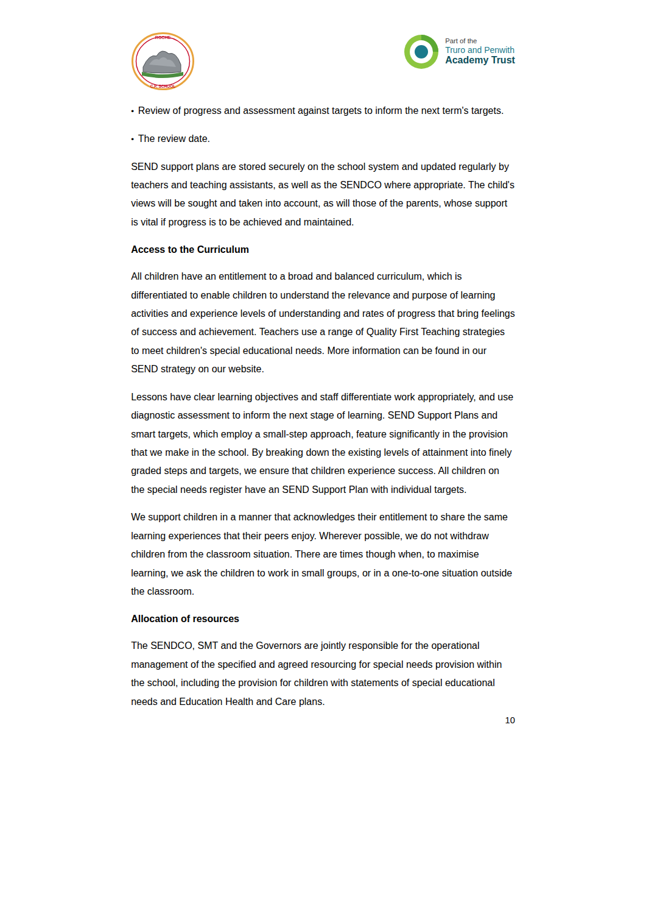ROCHE C.P. SCHOOL
Part of the
Truro and Penwith
Academy Trust
Review of progress and assessment against targets to inform the next term's targets.
The review date.
SEND support plans are stored securely on the school system and updated regularly by teachers and teaching assistants, as well as the SENDCO where appropriate. The child's views will be sought and taken into account, as will those of the parents, whose support is vital if progress is to be achieved and maintained.
Access to the Curriculum
All children have an entitlement to a broad and balanced curriculum, which is differentiated to enable children to understand the relevance and purpose of learning activities and experience levels of understanding and rates of progress that bring feelings of success and achievement. Teachers use a range of Quality First Teaching strategies to meet children's special educational needs. More information can be found in our SEND strategy on our website.
Lessons have clear learning objectives and staff differentiate work appropriately, and use diagnostic assessment to inform the next stage of learning. SEND Support Plans and smart targets, which employ a small-step approach, feature significantly in the provision that we make in the school. By breaking down the existing levels of attainment into finely graded steps and targets, we ensure that children experience success. All children on the special needs register have an SEND Support Plan with individual targets.
We support children in a manner that acknowledges their entitlement to share the same learning experiences that their peers enjoy. Wherever possible, we do not withdraw children from the classroom situation. There are times though when, to maximise learning, we ask the children to work in small groups, or in a one-to-one situation outside the classroom.
Allocation of resources
The SENDCO, SMT and the Governors are jointly responsible for the operational management of the specified and agreed resourcing for special needs provision within the school, including the provision for children with statements of special educational needs and Education Health and Care plans.
10